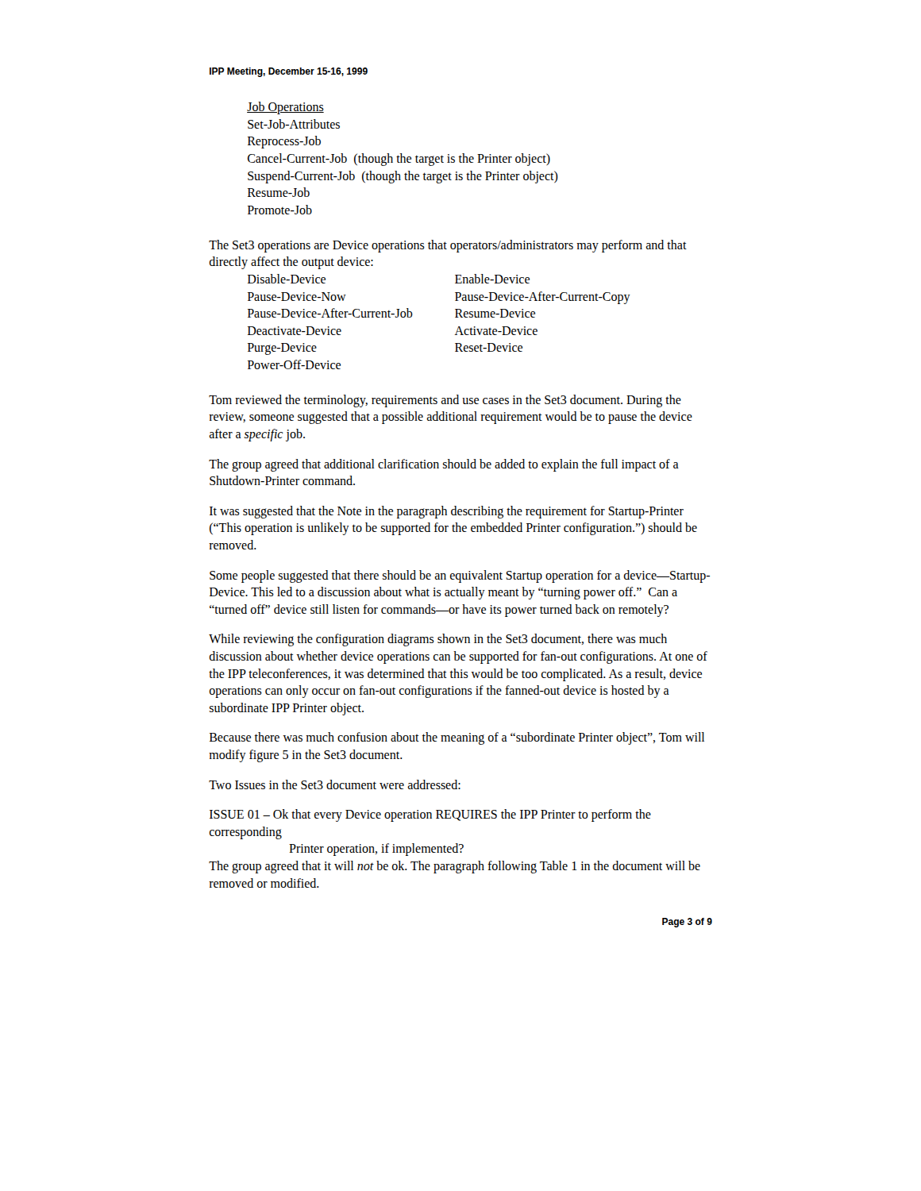IPP Meeting, December 15-16, 1999
Job Operations
Set-Job-Attributes
Reprocess-Job
Cancel-Current-Job (though the target is the Printer object)
Suspend-Current-Job (though the target is the Printer object)
Resume-Job
Promote-Job
The Set3 operations are Device operations that operators/administrators may perform and that directly affect the output device:
| Disable-Device | Enable-Device |
| Pause-Device-Now | Pause-Device-After-Current-Copy |
| Pause-Device-After-Current-Job | Resume-Device |
| Deactivate-Device | Activate-Device |
| Purge-Device | Reset-Device |
| Power-Off-Device | |
Tom reviewed the terminology, requirements and use cases in the Set3 document. During the review, someone suggested that a possible additional requirement would be to pause the device after a specific job.
The group agreed that additional clarification should be added to explain the full impact of a Shutdown-Printer command.
It was suggested that the Note in the paragraph describing the requirement for Startup-Printer (“This operation is unlikely to be supported for the embedded Printer configuration.”) should be removed.
Some people suggested that there should be an equivalent Startup operation for a device—Startup-Device. This led to a discussion about what is actually meant by “turning power off.” Can a “turned off” device still listen for commands—or have its power turned back on remotely?
While reviewing the configuration diagrams shown in the Set3 document, there was much discussion about whether device operations can be supported for fan-out configurations. At one of the IPP teleconferences, it was determined that this would be too complicated. As a result, device operations can only occur on fan-out configurations if the fanned-out device is hosted by a subordinate IPP Printer object.
Because there was much confusion about the meaning of a “subordinate Printer object”, Tom will modify figure 5 in the Set3 document.
Two Issues in the Set3 document were addressed:
ISSUE 01 – Ok that every Device operation REQUIRES the IPP Printer to perform the corresponding
Printer operation, if implemented?
The group agreed that it will not be ok. The paragraph following Table 1 in the document will be removed or modified.
Page 3 of 9